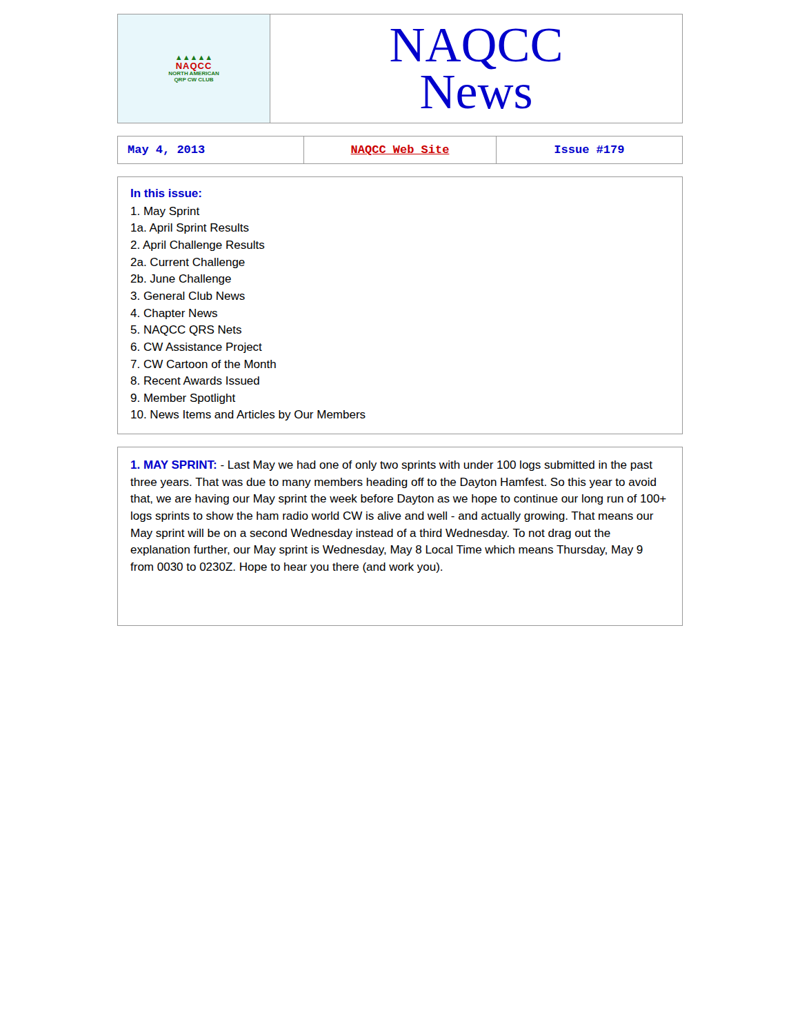| ▲▲▲▲▲ NAQCC NORTH AMERICAN QRP CW CLUB | NAQCC News |
| May 4, 2013 | NAQCC Web Site | Issue #179 |
In this issue:
1. May Sprint
1a. April Sprint Results
2. April Challenge Results
2a. Current Challenge
2b. June Challenge
3. General Club News
4. Chapter News
5. NAQCC QRS Nets
6. CW Assistance Project
7. CW Cartoon of the Month
8. Recent Awards Issued
9. Member Spotlight
10. News Items and Articles by Our Members
1. MAY SPRINT: - Last May we had one of only two sprints with under 100 logs submitted in the past three years. That was due to many members heading off to the Dayton Hamfest. So this year to avoid that, we are having our May sprint the week before Dayton as we hope to continue our long run of 100+ logs sprints to show the ham radio world CW is alive and well - and actually growing. That means our May sprint will be on a second Wednesday instead of a third Wednesday. To not drag out the explanation further, our May sprint is Wednesday, May 8 Local Time which means Thursday, May 9 from 0030 to 0230Z. Hope to hear you there (and work you).